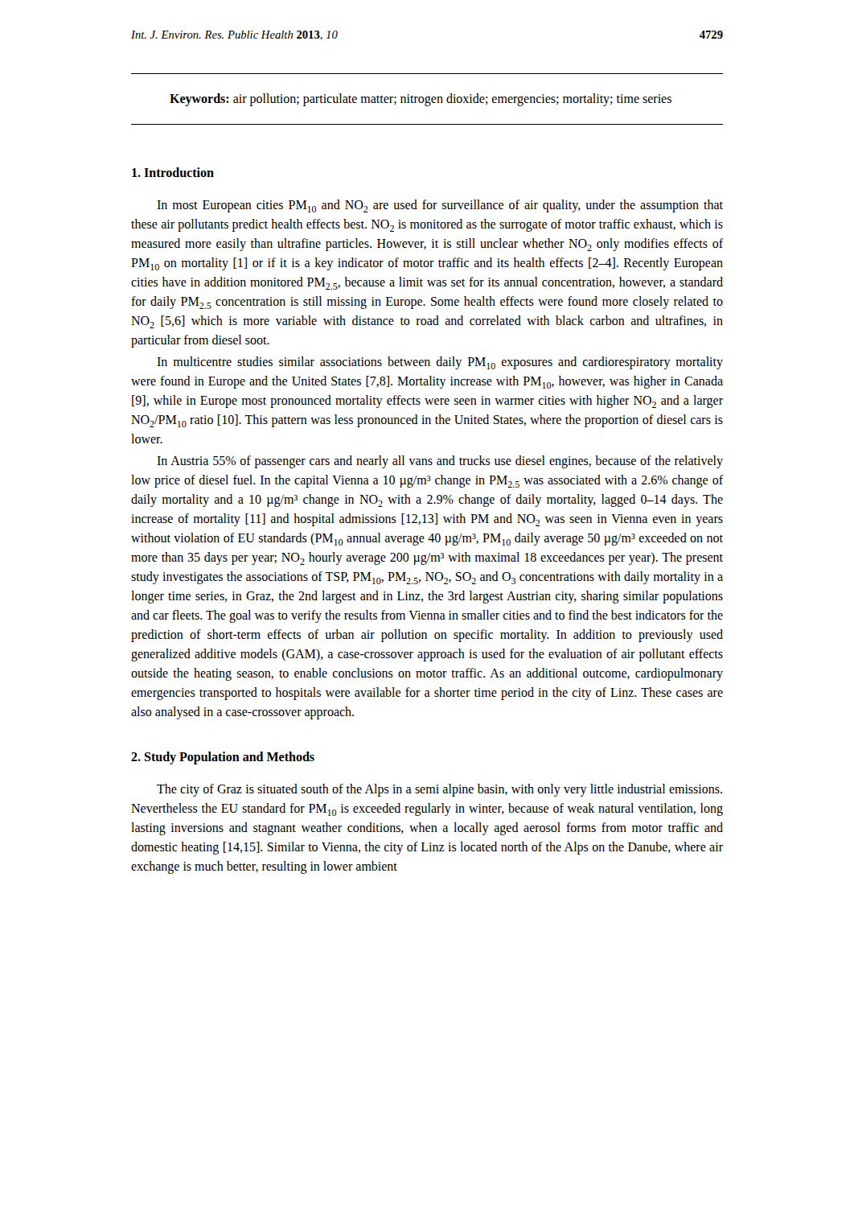Int. J. Environ. Res. Public Health 2013, 10 4729
Keywords: air pollution; particulate matter; nitrogen dioxide; emergencies; mortality; time series
1. Introduction
In most European cities PM10 and NO2 are used for surveillance of air quality, under the assumption that these air pollutants predict health effects best. NO2 is monitored as the surrogate of motor traffic exhaust, which is measured more easily than ultrafine particles. However, it is still unclear whether NO2 only modifies effects of PM10 on mortality [1] or if it is a key indicator of motor traffic and its health effects [2–4]. Recently European cities have in addition monitored PM2.5, because a limit was set for its annual concentration, however, a standard for daily PM2.5 concentration is still missing in Europe. Some health effects were found more closely related to NO2 [5,6] which is more variable with distance to road and correlated with black carbon and ultrafines, in particular from diesel soot.
In multicentre studies similar associations between daily PM10 exposures and cardiorespiratory mortality were found in Europe and the United States [7,8]. Mortality increase with PM10, however, was higher in Canada [9], while in Europe most pronounced mortality effects were seen in warmer cities with higher NO2 and a larger NO2/PM10 ratio [10]. This pattern was less pronounced in the United States, where the proportion of diesel cars is lower.
In Austria 55% of passenger cars and nearly all vans and trucks use diesel engines, because of the relatively low price of diesel fuel. In the capital Vienna a 10 µg/m³ change in PM2.5 was associated with a 2.6% change of daily mortality and a 10 µg/m³ change in NO2 with a 2.9% change of daily mortality, lagged 0–14 days. The increase of mortality [11] and hospital admissions [12,13] with PM and NO2 was seen in Vienna even in years without violation of EU standards (PM10 annual average 40 µg/m³, PM10 daily average 50 µg/m³ exceeded on not more than 35 days per year; NO2 hourly average 200 µg/m³ with maximal 18 exceedances per year). The present study investigates the associations of TSP, PM10, PM2.5, NO2, SO2 and O3 concentrations with daily mortality in a longer time series, in Graz, the 2nd largest and in Linz, the 3rd largest Austrian city, sharing similar populations and car fleets. The goal was to verify the results from Vienna in smaller cities and to find the best indicators for the prediction of short-term effects of urban air pollution on specific mortality. In addition to previously used generalized additive models (GAM), a case-crossover approach is used for the evaluation of air pollutant effects outside the heating season, to enable conclusions on motor traffic. As an additional outcome, cardiopulmonary emergencies transported to hospitals were available for a shorter time period in the city of Linz. These cases are also analysed in a case-crossover approach.
2. Study Population and Methods
The city of Graz is situated south of the Alps in a semi alpine basin, with only very little industrial emissions. Nevertheless the EU standard for PM10 is exceeded regularly in winter, because of weak natural ventilation, long lasting inversions and stagnant weather conditions, when a locally aged aerosol forms from motor traffic and domestic heating [14,15]. Similar to Vienna, the city of Linz is located north of the Alps on the Danube, where air exchange is much better, resulting in lower ambient